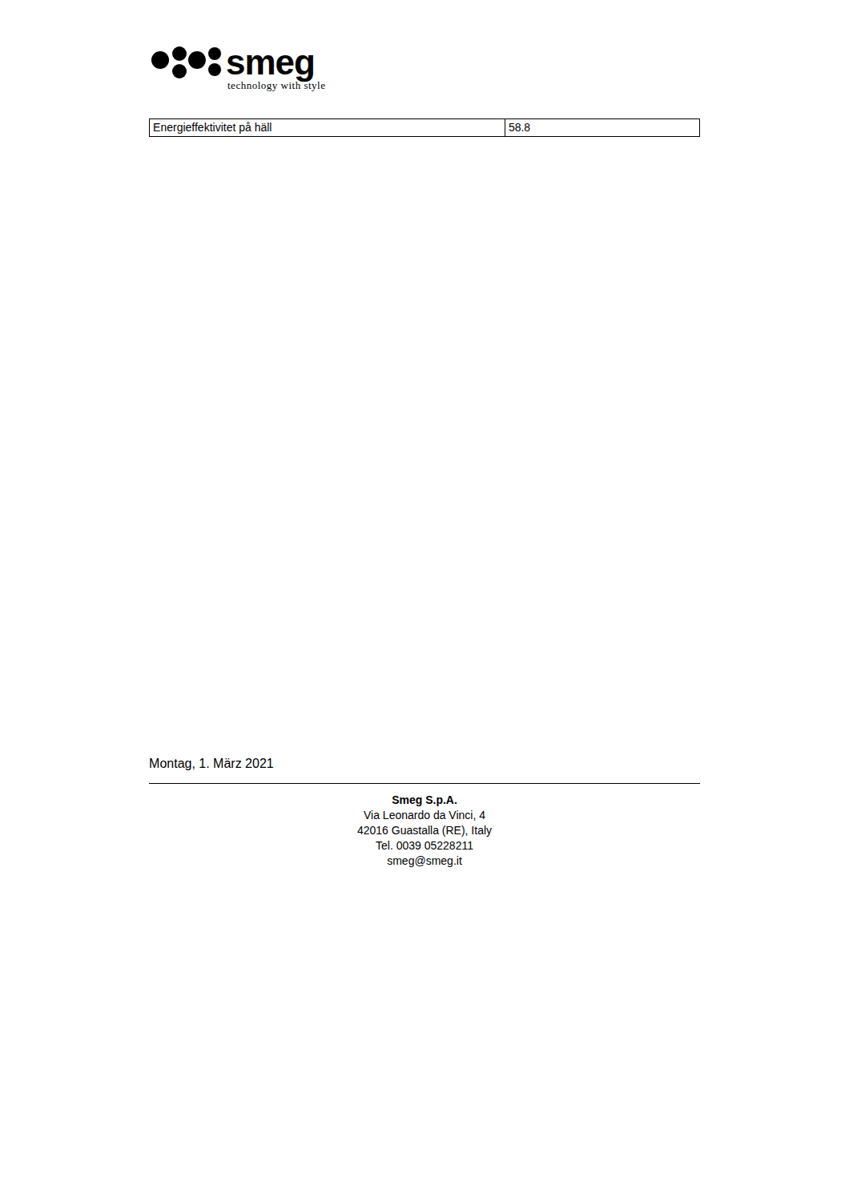smeg technology with style
| Energieffektivitet på häll | 58.8 |
Montag, 1. März 2021
Smeg S.p.A.
Via Leonardo da Vinci, 4
42016 Guastalla (RE), Italy
Tel. 0039 05228211
smeg@smeg.it